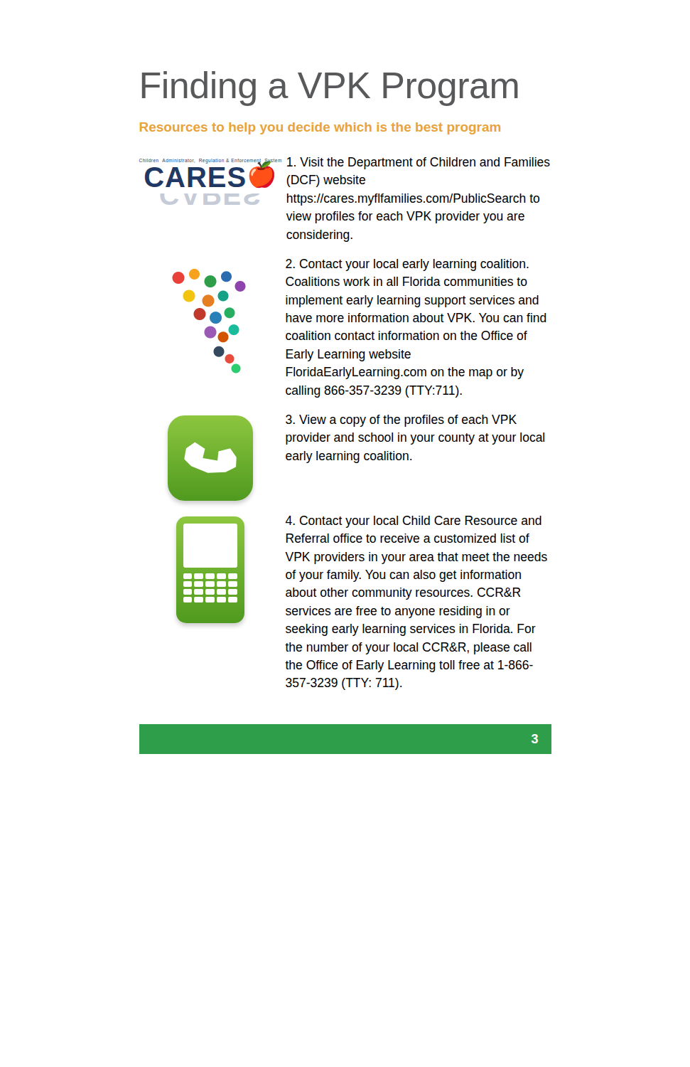Finding a VPK Program
Resources to help you decide which is the best program
Children Administrator, Regulation & Enforcement System CARES🍎 CARES
1. Visit the Department of Children and Families (DCF) website https://cares.myflfamilies.com/PublicSearch to view profiles for each VPK provider you are considering.
2. Contact your local early learning coalition. Coalitions work in all Florida communities to implement early learning support services and have more information about VPK. You can find coalition contact information on the Office of Early Learning website FloridaEarlyLearning.com on the map or by calling 866-357-3239 (TTY:711).
3. View a copy of the profiles of each VPK provider and school in your county at your local early learning coalition.
4. Contact your local Child Care Resource and Referral office to receive a customized list of VPK providers in your area that meet the needs of your family. You can also get information about other community resources. CCR&R services are free to anyone residing in or seeking early learning services in Florida. For the number of your local CCR&R, please call the Office of Early Learning toll free at 1-866-357-3239 (TTY: 711).
3